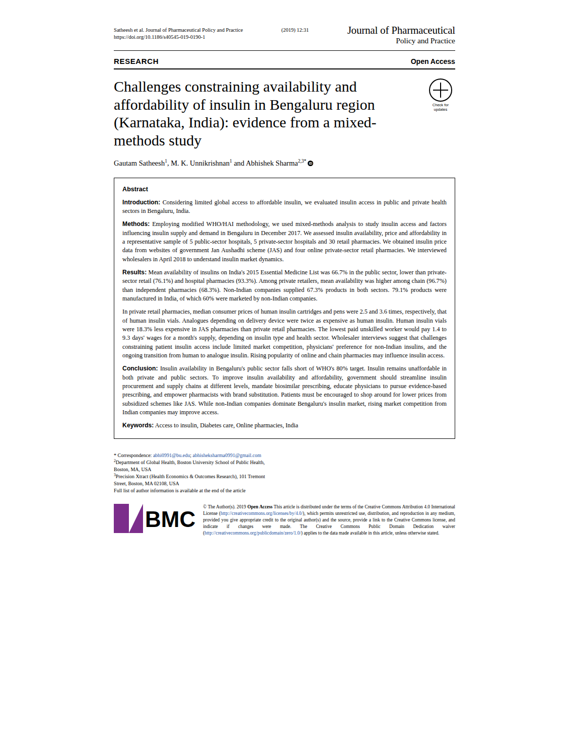Satheesh et al. Journal of Pharmaceutical Policy and Practice
https://doi.org/10.1186/s40545-019-0190-1
(2019) 12:31
Journal of Pharmaceutical
Policy and Practice
RESEARCH
Open Access
Challenges constraining availability and affordability of insulin in Bengaluru region (Karnataka, India): evidence from a mixed-methods study
Check for
updates
Gautam Satheesh1, M. K. Unnikrishnan1 and Abhishek Sharma2,3*
Abstract
Introduction: Considering limited global access to affordable insulin, we evaluated insulin access in public and private health sectors in Bengaluru, India.
Methods: Employing modified WHO/HAI methodology, we used mixed-methods analysis to study insulin access and factors influencing insulin supply and demand in Bengaluru in December 2017. We assessed insulin availability, price and affordability in a representative sample of 5 public-sector hospitals, 5 private-sector hospitals and 30 retail pharmacies. We obtained insulin price data from websites of government Jan Aushadhi scheme (JAS) and four online private-sector retail pharmacies. We interviewed wholesalers in April 2018 to understand insulin market dynamics.
Results: Mean availability of insulins on India's 2015 Essential Medicine List was 66.7% in the public sector, lower than private-sector retail (76.1%) and hospital pharmacies (93.3%). Among private retailers, mean availability was higher among chain (96.7%) than independent pharmacies (68.3%). Non-Indian companies supplied 67.3% products in both sectors. 79.1% products were manufactured in India, of which 60% were marketed by non-Indian companies.
In private retail pharmacies, median consumer prices of human insulin cartridges and pens were 2.5 and 3.6 times, respectively, that of human insulin vials. Analogues depending on delivery device were twice as expensive as human insulin. Human insulin vials were 18.3% less expensive in JAS pharmacies than private retail pharmacies. The lowest paid unskilled worker would pay 1.4 to 9.3 days' wages for a month's supply, depending on insulin type and health sector. Wholesaler interviews suggest that challenges constraining patient insulin access include limited market competition, physicians' preference for non-Indian insulins, and the ongoing transition from human to analogue insulin. Rising popularity of online and chain pharmacies may influence insulin access.
Conclusion: Insulin availability in Bengaluru's public sector falls short of WHO's 80% target. Insulin remains unaffordable in both private and public sectors. To improve insulin availability and affordability, government should streamline insulin procurement and supply chains at different levels, mandate biosimilar prescribing, educate physicians to pursue evidence-based prescribing, and empower pharmacists with brand substitution. Patients must be encouraged to shop around for lower prices from subsidized schemes like JAS. While non-Indian companies dominate Bengaluru's insulin market, rising market competition from Indian companies may improve access.
Keywords: Access to insulin, Diabetes care, Online pharmacies, India
* Correspondence: abhi0991@bu.edu; abhisheksharma0991@gmail.com
2Department of Global Health, Boston University School of Public Health, Boston, MA, USA
3Precision Xtract (Health Economics & Outcomes Research), 101 Tremont Street, Boston, MA 02108, USA
Full list of author information is available at the end of the article
BMC
© The Author(s). 2019 Open Access This article is distributed under the terms of the Creative Commons Attribution 4.0 International License (http://creativecommons.org/licenses/by/4.0/), which permits unrestricted use, distribution, and reproduction in any medium, provided you give appropriate credit to the original author(s) and the source, provide a link to the Creative Commons license, and indicate if changes were made. The Creative Commons Public Domain Dedication waiver (http://creativecommons.org/publicdomain/zero/1.0/) applies to the data made available in this article, unless otherwise stated.